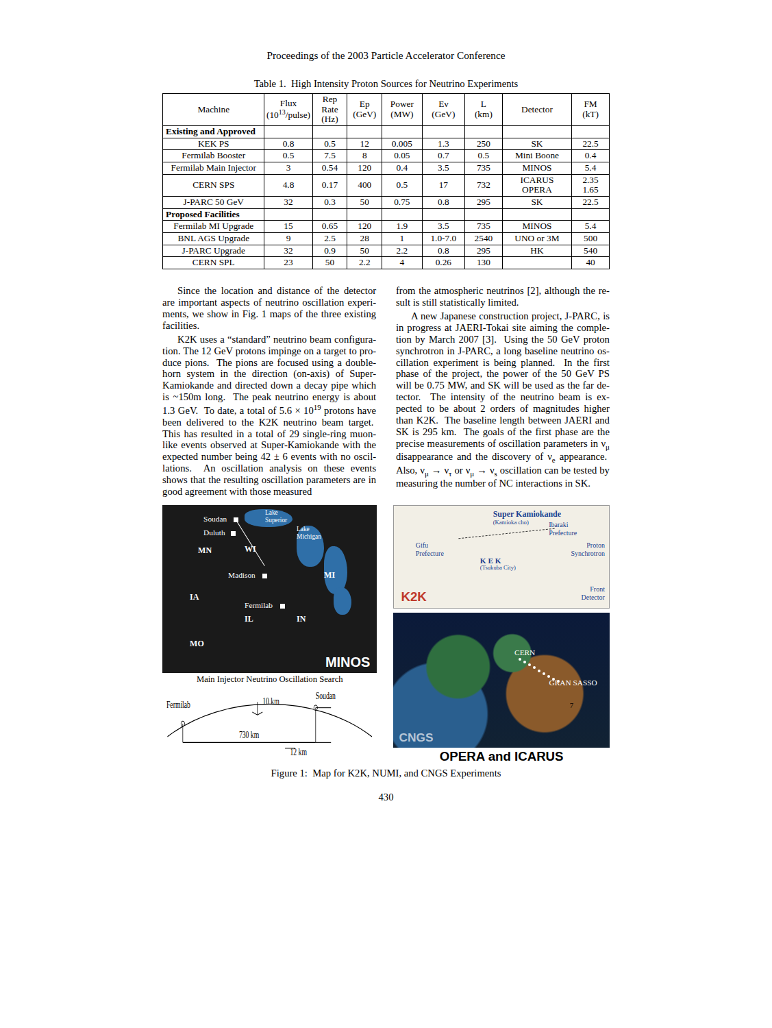Proceedings of the 2003 Particle Accelerator Conference
Table 1. High Intensity Proton Sources for Neutrino Experiments
| Machine | Flux (10 13 /pulse) | Rep Rate (Hz) | Ep (GeV) | Power (MW) | Eν (GeV) | L (km) | Detector | FM (kT) |
| --- | --- | --- | --- | --- | --- | --- | --- | --- |
| Existing and Approved | | | | | | | | |
| KEK PS | 0.8 | 0.5 | 12 | 0.005 | 1.3 | 250 | SK | 22.5 |
| Fermilab Booster | 0.5 | 7.5 | 8 | 0.05 | 0.7 | 0.5 | Mini Boone | 0.4 |
| Fermilab Main Injector | 3 | 0.54 | 120 | 0.4 | 3.5 | 735 | MINOS | 5.4 |
| CERN SPS | 4.8 | 0.17 | 400 | 0.5 | 17 | 732 | ICARUS OPERA | 2.35 1.65 |
| J-PARC 50 GeV | 32 | 0.3 | 50 | 0.75 | 0.8 | 295 | SK | 22.5 |
| Proposed Facilities | | | | | | | | |
| Fermilab MI Upgrade | 15 | 0.65 | 120 | 1.9 | 3.5 | 735 | MINOS | 5.4 |
| BNL AGS Upgrade | 9 | 2.5 | 28 | 1 | 1.0-7.0 | 2540 | UNO or 3M | 500 |
| J-PARC Upgrade | 32 | 0.9 | 50 | 2.2 | 0.8 | 295 | HK | 540 |
| CERN SPL | 23 | 50 | 2.2 | 4 | 0.26 | 130 | | 40 |
Since the location and distance of the detector are important aspects of neutrino oscillation experiments, we show in Fig. 1 maps of the three existing facilities.
K2K uses a “standard” neutrino beam configuration. The 12 GeV protons impinge on a target to produce pions. The pions are focused using a double-horn system in the direction (on-axis) of Super-Kamiokande and directed down a decay pipe which is ~150m long. The peak neutrino energy is about 1.3 GeV. To date, a total of 5.6 × 1019 protons have been delivered to the K2K neutrino beam target. This has resulted in a total of 29 single-ring muon-like events observed at Super-Kamiokande with the expected number being 42 ± 6 events with no oscillations. An oscillation analysis on these events shows that the resulting oscillation parameters are in good agreement with those measured
from the atmospheric neutrinos [2], although the result is still statistically limited.
A new Japanese construction project, J-PARC, is in progress at JAERI-Tokai site aiming the completion by March 2007 [3]. Using the 50 GeV proton synchrotron in J-PARC, a long baseline neutrino oscillation experiment is being planned. In the first phase of the project, the power of the 50 GeV PS will be 0.75 MW, and SK will be used as the far detector. The intensity of the neutrino beam is expected to be about 2 orders of magnitudes higher than K2K. The baseline length between JAERI and SK is 295 km. The goals of the first phase are the precise measurements of oscillation parameters in νμ disappearance and the discovery of νe appearance. Also, νμ → ντ or νμ → νs oscillation can be tested by measuring the number of NC interactions in SK.
Soudan
Duluth
Lake
Superior
Lake
Michigan
MN
WI
MI
Madison
IA
Fermilab
IL
IN
MO
MINOS
Main Injector Neutrino Oscillation Search
Fermilab Soudan 10 km 730 km 12 km
Super Kamiokande
(Kamioka cho)
Ibaraki
Prefecture
Proton
Synchrotron
Gifu
Prefecture
K E K
(Tsukuba City)
Front
Detector
K2K
CERN
GRAN SASSO
CNGS
OPERA and ICARUS
7
Figure 1: Map for K2K, NUMI, and CNGS Experiments
430